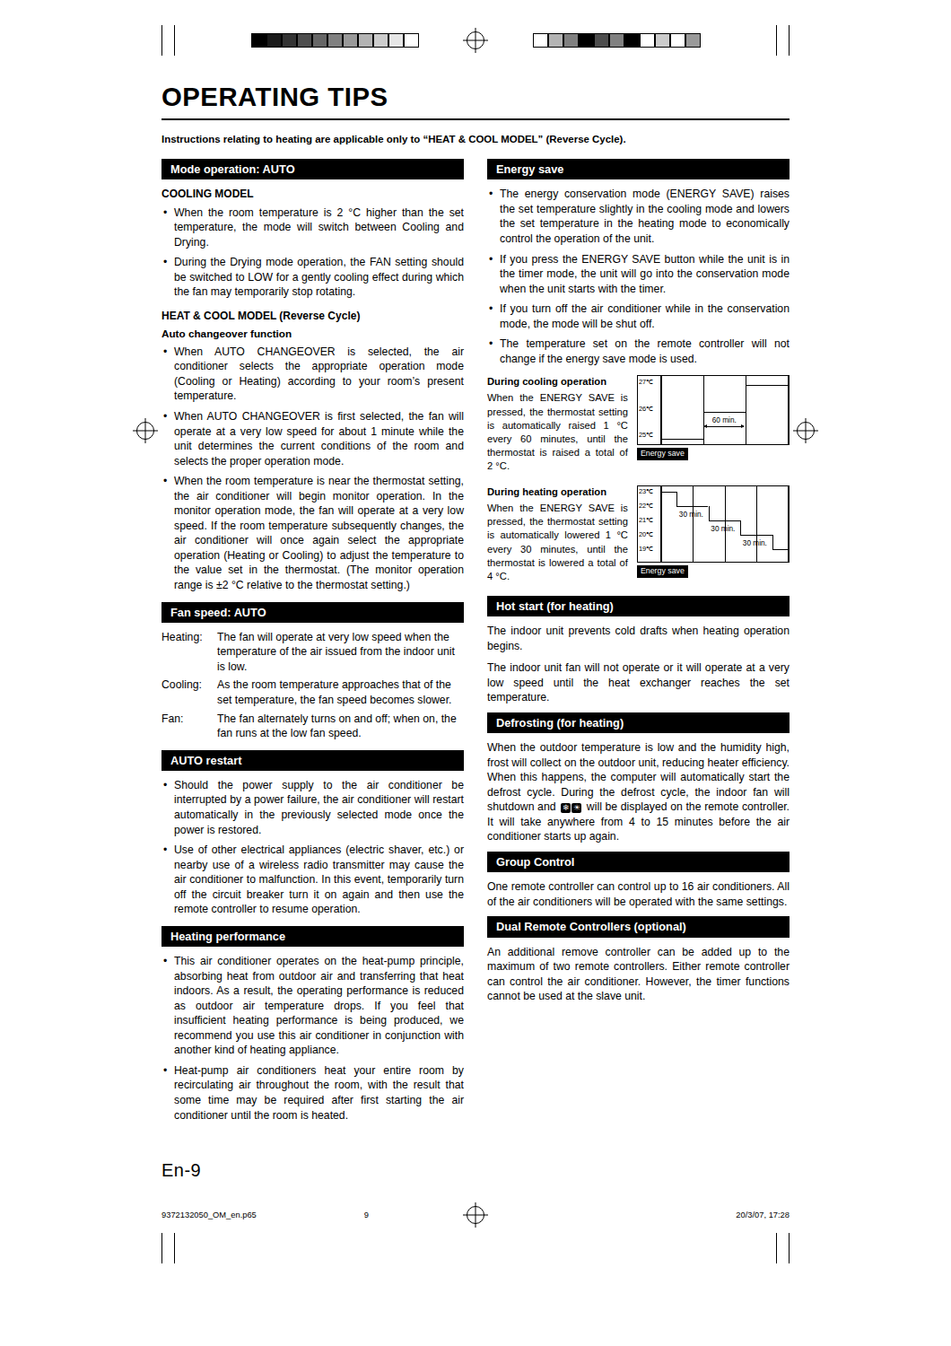OPERATING TIPS
Instructions relating to heating are applicable only to “HEAT & COOL MODEL” (Reverse Cycle).
Mode operation: AUTO
COOLING MODEL
When the room temperature is 2 °C higher than the set temperature, the mode will switch between Cooling and Drying.
During the Drying mode operation, the FAN setting should be switched to LOW for a gently cooling effect during which the fan may temporarily stop rotating.
HEAT & COOL MODEL (Reverse Cycle)
Auto changeover function
When AUTO CHANGEOVER is selected, the air conditioner selects the appropriate operation mode (Cooling or Heating) according to your room’s present temperature.
When AUTO CHANGEOVER is first selected, the fan will operate at a very low speed for about 1 minute while the unit determines the current conditions of the room and selects the proper operation mode.
When the room temperature is near the thermostat setting, the air conditioner will begin monitor operation. In the monitor operation mode, the fan will operate at a very low speed. If the room temperature subsequently changes, the air conditioner will once again select the appropriate operation (Heating or Cooling) to adjust the temperature to the value set in the thermostat. (The monitor operation range is ±2 °C relative to the thermostat setting.)
Fan speed: AUTO
| Heating: | The fan will operate at very low speed when the temperature of the air issued from the indoor unit is low. |
| Cooling: | As the room temperature approaches that of the set temperature, the fan speed becomes slower. |
| Fan: | The fan alternately turns on and off; when on, the fan runs at the low fan speed. |
AUTO restart
Should the power supply to the air conditioner be interrupted by a power failure, the air conditioner will restart automatically in the previously selected mode once the power is restored.
Use of other electrical appliances (electric shaver, etc.) or nearby use of a wireless radio transmitter may cause the air conditioner to malfunction. In this event, temporarily turn off the circuit breaker turn it on again and then use the remote controller to resume operation.
Heating performance
This air conditioner operates on the heat-pump principle, absorbing heat from outdoor air and transferring that heat indoors. As a result, the operating performance is reduced as outdoor air temperature drops. If you feel that insufficient heating performance is being produced, we recommend you use this air conditioner in conjunction with another kind of heating appliance.
Heat-pump air conditioners heat your entire room by recirculating air throughout the room, with the result that some time may be required after first starting the air conditioner until the room is heated.
Energy save
The energy conservation mode (ENERGY SAVE) raises the set temperature slightly in the cooling mode and lowers the set temperature in the heating mode to economically control the operation of the unit.
If you press the ENERGY SAVE button while the unit is in the timer mode, the unit will go into the conservation mode when the unit starts with the timer.
If you turn off the air conditioner while in the conservation mode, the mode will be shut off.
The temperature set on the remote controller will not change if the energy save mode is used.
During cooling operation When the ENERGY SAVE is pressed, the thermostat setting is automatically raised 1 °C every 60 minutes, until the thermostat is raised a total of 2 °C.
27℃ 26℃ 25℃
60 min.
Energy save
During heating operation When the ENERGY SAVE is pressed, the thermostat setting is automatically lowered 1 °C every 30 minutes, until the thermostat is lowered a total of 4 °C.
23℃ 22℃ 21℃ 20℃ 19℃
30 min.
30 min.
30 min.
Energy save
Hot start (for heating)
The indoor unit prevents cold drafts when heating operation begins.
The indoor unit fan will not operate or it will operate at a very low speed until the heat exchanger reaches the set temperature.
Defrosting (for heating)
When the outdoor temperature is low and the humidity high, frost will collect on the outdoor unit, reducing heater efficiency. When this happens, the computer will automatically start the defrost cycle. During the defrost cycle, the indoor fan will shutdown and ❄☀ will be displayed on the remote controller. It will take anywhere from 4 to 15 minutes before the air conditioner starts up again.
Group Control
One remote controller can control up to 16 air conditioners. All of the air conditioners will be operated with the same settings.
Dual Remote Controllers (optional)
An additional remove controller can be added up to the maximum of two remote controllers. Either remote controller can control the air conditioner. However, the timer functions cannot be used at the slave unit.
En-9
9372132050_OM_en.p65 9
20/3/07, 17:28